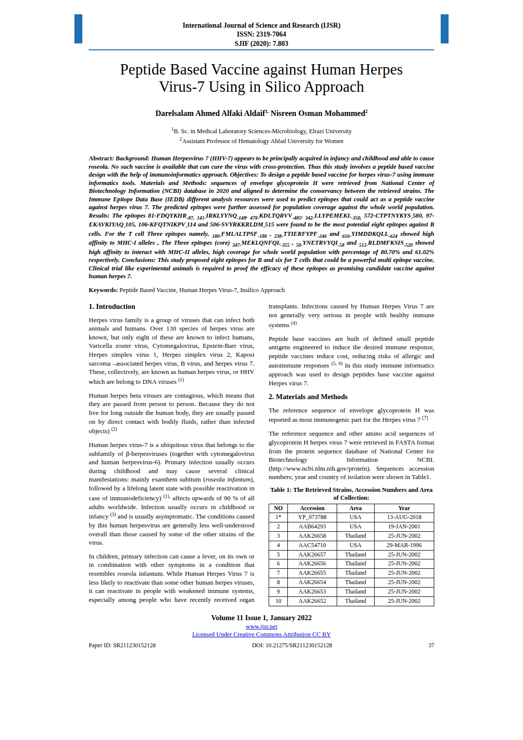International Journal of Science and Research (IJSR) ISSN: 2319-7064 SJIF (2020): 7.803
Peptide Based Vaccine against Human Herpes
Virus-7 Using in Silico Approach
Darelsalam Ahmed Alfaki Aldaif1, Nisreen Osman Mohammed2
1B. Sc. in Medical Laboratory Sciences-Microbiology, Elrazi University
2Assistant Professor of Hematology Ahfad University for Women
Abstract: Background: Human Herpesvirus 7 (HHV-7) appears to be principally acquired in infancy and childhood and able to cause roseola. No such vaccine is available that can cure the virus with cross-protection. Thus this study involves a peptide based vaccine design with the help of immunoinformatics approach. Objectives: To design a peptide based vaccine for herpes virus-7 using immune informatics tools. Materials and Methods: sequences of envelope glycoprotein H were retrieved from National Center of Biotechnology Information (NCBI) database in 2020 and aligned to determine the conservancy between the retrieved strains. The Immune Epitope Data Base (IEDB) different analysis resources were used to predict epitopes that could act as a peptide vaccine against herpes virus 7. The predicted epitopes were further assessed for population coverage against the whole world population. Results: The epitopes 81-FDQYKHR-87, 141-IRKLYYNQ-148, 478-KDLTQRVV-485, 342-LLYPEMEKL-350, 572-CTPTNYKYS-580, 97-EKAVKIYAQ-105, 106-KFQTNIKPV-114 and 506-SVYRKKRLDM-515 were found to be the most potential eight epitopes against B cells. For the T cell Three epitopes namely, 180-FMLALTPSF-188 , 238-TTIERFYPF-246 and 616-YIMDDKQLL-624 showed high affinity to MHC-I alleles , The Three epitopes (core) 347-MEKLQNFQL-355 , 50-YNETRVYQI-58 and 512-RLDMFKSIS-520 showed high affinity to interact with MHC-II alleles, high coverage for whole world population with percentage of 80.70% and 61.02% respectively. Conclusions: This study proposed eight epitopes for B and six for T cells that could be a powerful multi epitope vaccine, Clinical trial like experimental animals is required to proof the efficacy of these epitopes as promising candidate vaccine against human herpes 7.
Keywords: Peptide Based Vaccine, Human Herpes Virus-7, Insilico Approach
1. Introduction
Herpes virus family is a group of viruses that can infect both animals and humans. Over 130 species of herpes virus are known, but only eight of these are known to infect humans, Varicella zoster virus, Cytomegalovirus, Epstein-Barr virus, Herpes simplex virus 1, Herpes simplex virus 2, Kaposi sarcoma –associated herpes virus, B virus, and herpes virus 7. These, collectively, are known as human herpes virus, or HHV which are belong to DNA viruses (1)
Human herpes beta viruses are contagious, which means that they are passed from person to person. Because they do not live for long outside the human body, they are usually passed on by direct contact with bodily fluids, rather than infected objects) (2)
Human herpes virus-7 is a ubiquitous virus that belongs to the subfamily of β-herpesviruses (together with cytomegalovirus and human herpesvirus-6). Primary infection usually occurs during childhood and may cause several clinical manifestations: mainly exanthem subitum (roseola infantum), followed by a lifelong latent state with possible reactivation in case of immunodeficiency) (1), affects upwards of 90 % of all adults worldwide. Infection usually occurs in childhood or infancy (3) and is usually asymptomatic. The conditions caused by this human herpesvirus are generally less well-understood overall than those caused by some of the other strains of the virus.
In children, primary infection can cause a fever, on its own or in combination with other symptoms in a condition that resembles roseola infantum. While Human Herpes Virus 7 is less likely to reactivate than some other human herpes viruses, it can reactivate in people with weakened immune systems, especially among people who have recently received organ transplants. Infections caused by Human Herpes Virus 7 are not generally very serious in people with healthy immune systems (4)
Peptide base vaccines are built of defined small peptide antigens engineered to induce the desired immune response, peptide vaccines reduce cost, reducing risks of allergic and autoimmune responses (5, 6) In this study immune informatics approach was used to design peptides base vaccine against Herpes virus 7.
2. Materials and Methods
The reference sequence of envelope glycoprotein H was reported as most immunogenic part for the Herpes virus 7 [7]
The reference sequence and other amino acid sequences of glycoprotein H herpes virus 7 were retrieved in FASTA format from the protein sequence database of National Center for Biotechnology Information NCBI. (http://www.ncbi.nlm.nih.gov/protein). Sequences accession numbers; year and country of isolation were shown in Table1.
Table 1: The Retrieved Strains, Accession Numbers and Area of Collection:
| NO | Accession | Area | Year |
| --- | --- | --- | --- |
| 1* | YP_073788 | USA | 13-AUG-2018 |
| 2 | AAB64293 | USA | 19-JAN-2001 |
| 3 | AAK26658 | Thailand | 25-JUN-2002 |
| 4 | AAC54710 | USA | 29-MAR-1996 |
| 5 | AAK26657 | Thailand | 25-JUN-2002 |
| 6 | AAK26656 | Thailand | 25-JUN-2002 |
| 7 | AAK26655 | Thailand | 25-JUN-2002 |
| 8 | AAK26654 | Thailand | 25-JUN-2002 |
| 9 | AAK26653 | Thailand | 25-JUN-2002 |
| 10 | AAK26652 | Thailand | 25-JUN-2002 |
Volume 11 Issue 1, January 2022
www.ijsr.net
Licensed Under Creative Commons Attribution CC BY
Paper ID: SR211230152128 DOI: 10.21275/SR211230152128 37